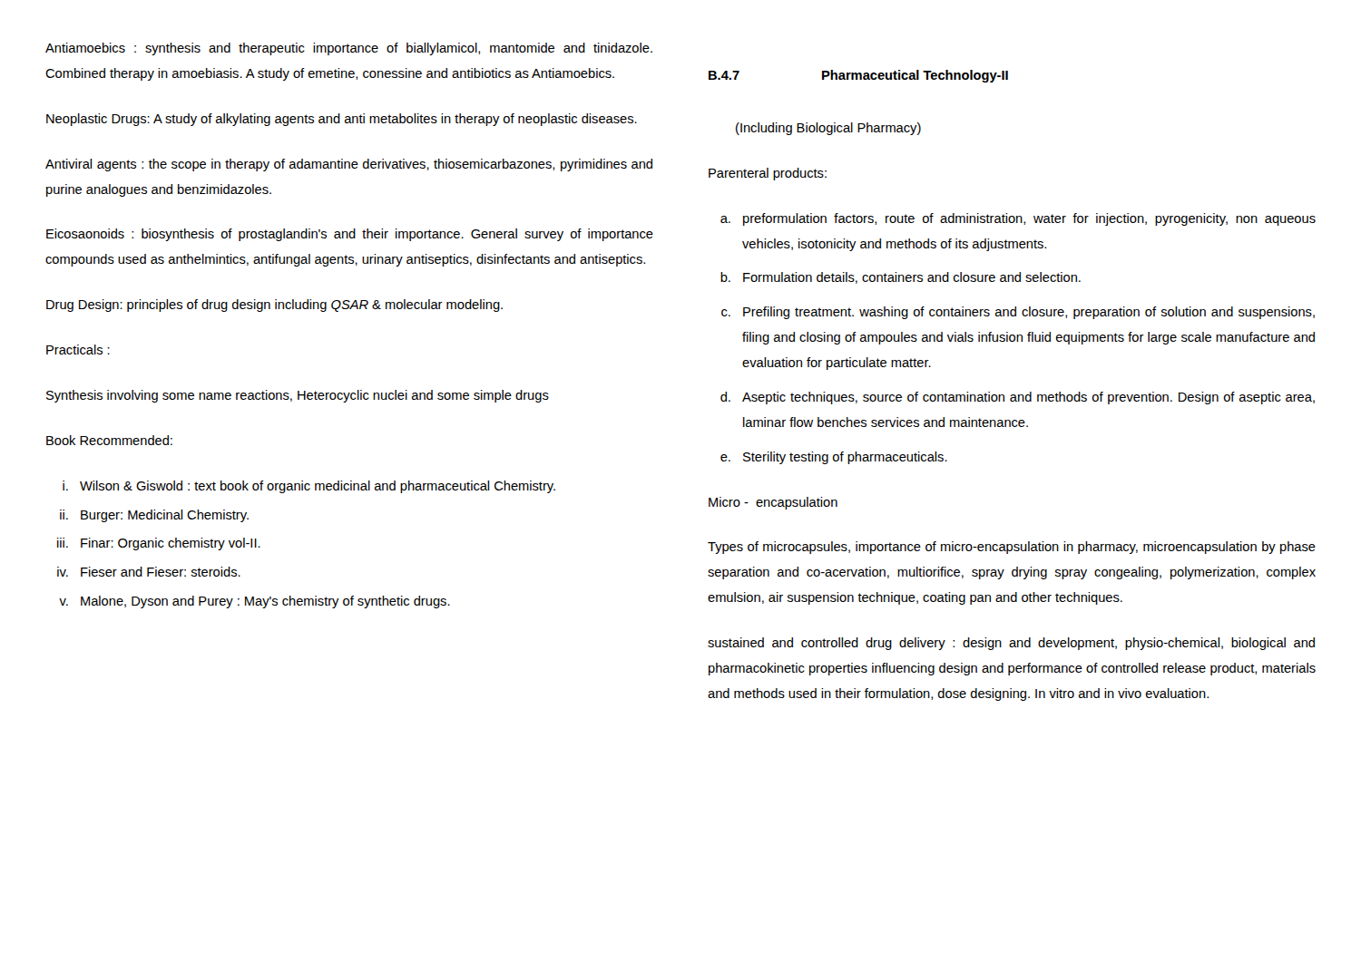Antiamoebics : synthesis and therapeutic importance of biallylamicol, mantomide and tinidazole. Combined therapy in amoebiasis. A study of emetine, conessine and antibiotics as Antiamoebics.
Neoplastic Drugs: A study of alkylating agents and anti metabolites in therapy of neoplastic diseases.
Antiviral agents : the scope in therapy of adamantine derivatives, thiosemicarbazones, pyrimidines and purine analogues and benzimidazoles.
Eicosaonoids : biosynthesis of prostaglandin's and their importance. General survey of importance compounds used as anthelmintics, antifungal agents, urinary antiseptics, disinfectants and antiseptics.
Drug Design: principles of drug design including QSAR & molecular modeling.
Practicals :
Synthesis involving some name reactions, Heterocyclic nuclei and some simple drugs
Book Recommended:
Wilson & Giswold : text book of organic medicinal and pharmaceutical Chemistry.
Burger: Medicinal Chemistry.
Finar: Organic chemistry vol-II.
Fieser and Fieser: steroids.
Malone, Dyson and Purey : May's chemistry of synthetic drugs.
B.4.7 Pharmaceutical Technology-II
(Including Biological Pharmacy)
Parenteral products:
preformulation factors, route of administration, water for injection, pyrogenicity, non aqueous vehicles, isotonicity and methods of its adjustments.
Formulation details, containers and closure and selection.
Prefiling treatment. washing of containers and closure, preparation of solution and suspensions, filing and closing of ampoules and vials infusion fluid equipments for large scale manufacture and evaluation for particulate matter.
Aseptic techniques, source of contamination and methods of prevention. Design of aseptic area, laminar flow benches services and maintenance.
Sterility testing of pharmaceuticals.
Micro - encapsulation
Types of microcapsules, importance of micro-encapsulation in pharmacy, microencapsulation by phase separation and co-acervation, multiorifice, spray drying spray congealing, polymerization, complex emulsion, air suspension technique, coating pan and other techniques.
sustained and controlled drug delivery : design and development, physio-chemical, biological and pharmacokinetic properties influencing design and performance of controlled release product, materials and methods used in their formulation, dose designing. In vitro and in vivo evaluation.